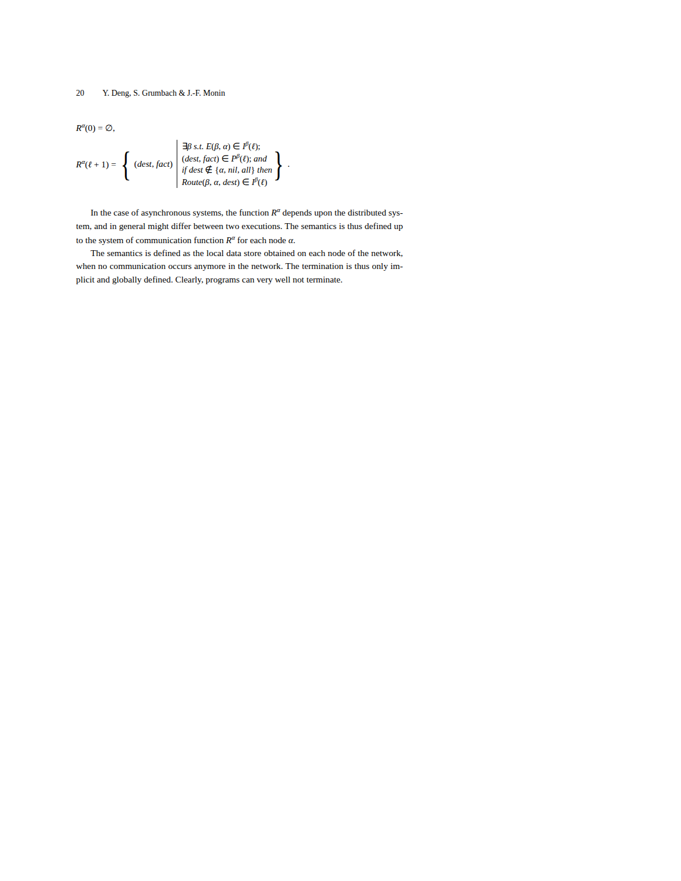20 Y. Deng, S. Grumbach & J.-F. Monin
Rα(0) = ∅,
Rα(ℓ + 1) = { (dest, fact) ∃β s.t. E(β, α) ∈ Iβ(ℓ); (dest, fact) ∈ Pβ(ℓ); and if dest ∉ {α, nil, all} then Route(β, α, dest) ∈ Iβ(ℓ) } .
In the case of asynchronous systems, the function Rα depends upon the distributed system, and in general might differ between two executions. The semantics is thus defined up to the system of communication function Rα for each node α.
The semantics is defined as the local data store obtained on each node of the network, when no communication occurs anymore in the network. The termination is thus only implicit and globally defined. Clearly, programs can very well not terminate.